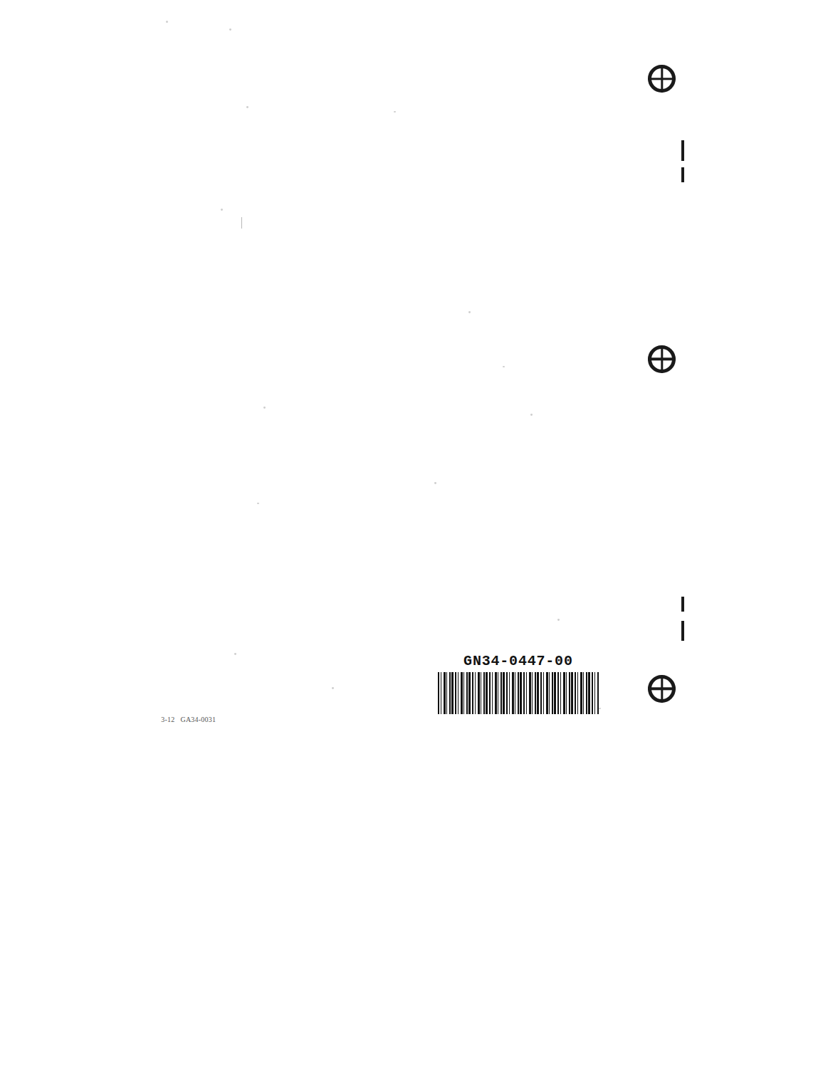3-12 GA34-0031
GN34-0447-00